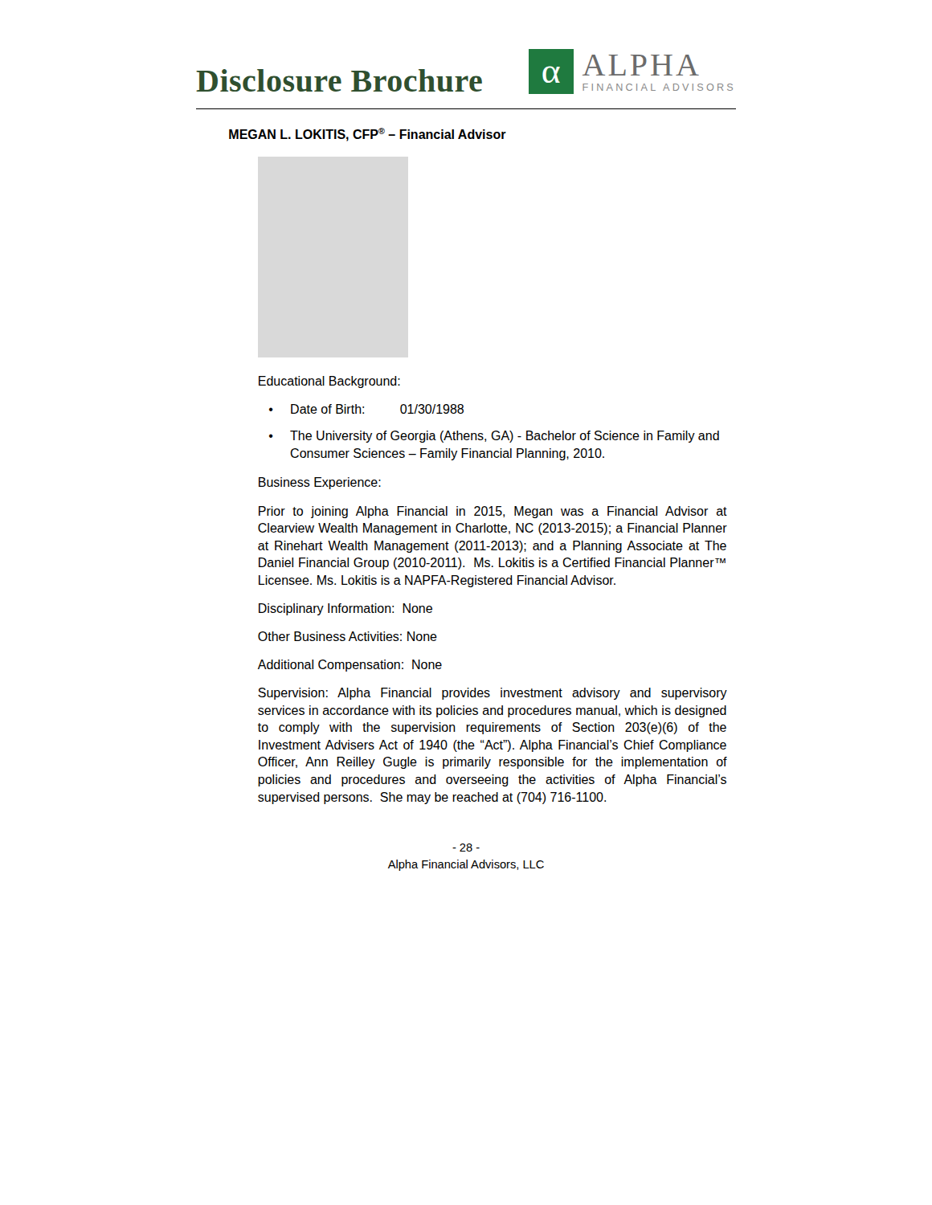Disclosure Brochure
α
ALPHA FINANCIAL ADVISORS
MEGAN L. LOKITIS, CFP® – Financial Advisor
Educational Background:
Date of Birth: 01/30/1988
The University of Georgia (Athens, GA) - Bachelor of Science in Family and Consumer Sciences – Family Financial Planning, 2010.
Business Experience:
Prior to joining Alpha Financial in 2015, Megan was a Financial Advisor at Clearview Wealth Management in Charlotte, NC (2013-2015); a Financial Planner at Rinehart Wealth Management (2011-2013); and a Planning Associate at The Daniel Financial Group (2010-2011). Ms. Lokitis is a Certified Financial Planner™ Licensee. Ms. Lokitis is a NAPFA-Registered Financial Advisor.
Disciplinary Information: None
Other Business Activities: None
Additional Compensation: None
Supervision: Alpha Financial provides investment advisory and supervisory services in accordance with its policies and procedures manual, which is designed to comply with the supervision requirements of Section 203(e)(6) of the Investment Advisers Act of 1940 (the “Act”). Alpha Financial’s Chief Compliance Officer, Ann Reilley Gugle is primarily responsible for the implementation of policies and procedures and overseeing the activities of Alpha Financial’s supervised persons. She may be reached at (704) 716-1100.
- 28 -
Alpha Financial Advisors, LLC